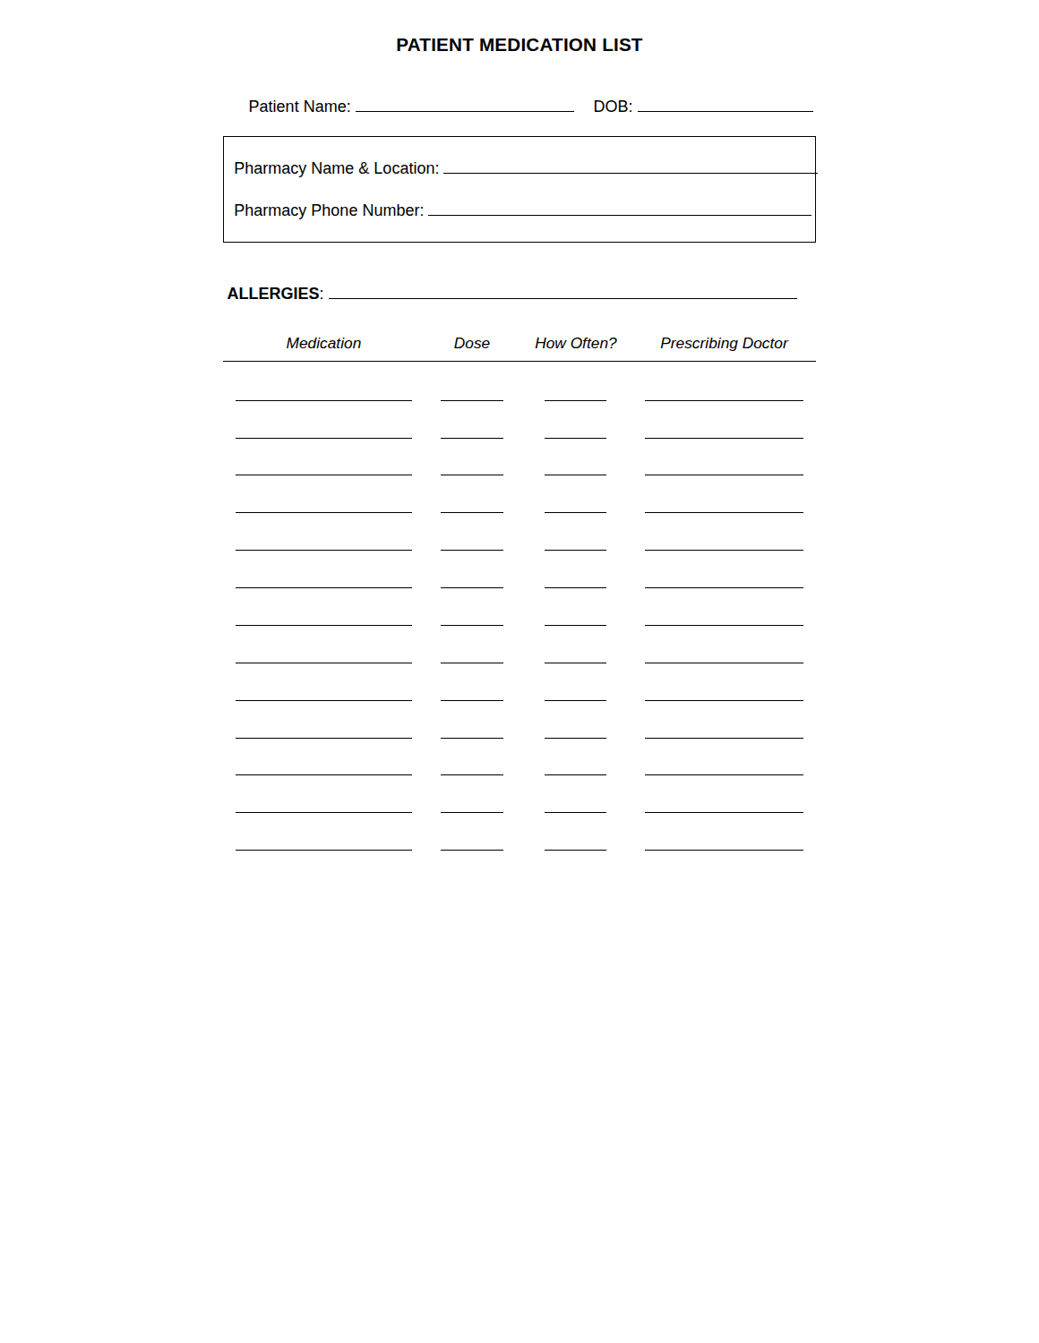PATIENT MEDICATION LIST
Patient Name: DOB:
Pharmacy Name & Location:
Pharmacy Phone Number:
ALLERGIES:
| Medication | Dose | How Often? | Prescribing Doctor |
| --- | --- | --- | --- |